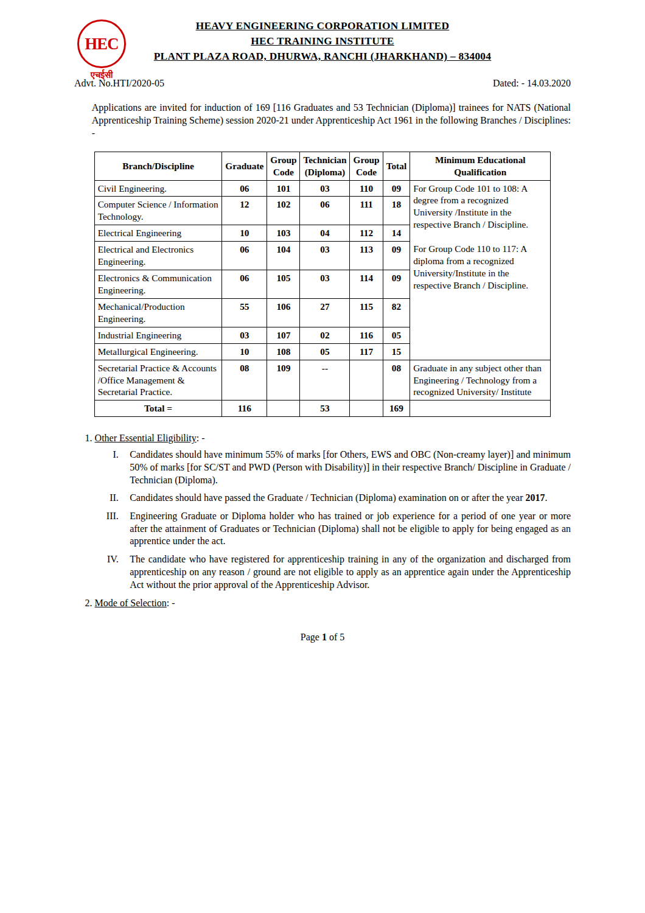HEC
एचईसी
HEAVY ENGINEERING CORPORATION LIMITED
HEC TRAINING INSTITUTE
PLANT PLAZA ROAD, DHURWA, RANCHI (JHARKHAND) – 834004
Advt. No.HTI/2020-05 Dated: - 14.03.2020
Applications are invited for induction of 169 [116 Graduates and 53 Technician (Diploma)] trainees for NATS (National Apprenticeship Training Scheme) session 2020-21 under Apprenticeship Act 1961 in the following Branches / Disciplines: -
| Branch/Discipline | Graduate | Group Code | Technician (Diploma) | Group Code | Total | Minimum Educational Qualification |
| --- | --- | --- | --- | --- | --- | --- |
| Civil Engineering. | 06 | 101 | 03 | 110 | 09 | For Group Code 101 to 108: A degree from a recognized University /Institute in the respective Branch / Discipline. For Group Code 110 to 117: A diploma from a recognized University/Institute in the respective Branch / Discipline. |
| Computer Science / Information Technology. | 12 | 102 | 06 | 111 | 18 |
| Electrical Engineering | 10 | 103 | 04 | 112 | 14 |
| Electrical and Electronics Engineering. | 06 | 104 | 03 | 113 | 09 |
| Electronics & Communication Engineering. | 06 | 105 | 03 | 114 | 09 |
| Mechanical/Production Engineering. | 55 | 106 | 27 | 115 | 82 |
| Industrial Engineering | 03 | 107 | 02 | 116 | 05 |
| Metallurgical Engineering. | 10 | 108 | 05 | 117 | 15 |
| Secretarial Practice & Accounts /Office Management & Secretarial Practice. | 08 | 109 | -- | | 08 | Graduate in any subject other than Engineering / Technology from a recognized University/ Institute |
| Total = | 116 | | 53 | | 169 | |
Other Essential Eligibility: -
Candidates should have minimum 55% of marks [for Others, EWS and OBC (Non-creamy layer)] and minimum 50% of marks [for SC/ST and PWD (Person with Disability)] in their respective Branch/ Discipline in Graduate / Technician (Diploma).
Candidates should have passed the Graduate / Technician (Diploma) examination on or after the year 2017.
Engineering Graduate or Diploma holder who has trained or job experience for a period of one year or more after the attainment of Graduates or Technician (Diploma) shall not be eligible to apply for being engaged as an apprentice under the act.
The candidate who have registered for apprenticeship training in any of the organization and discharged from apprenticeship on any reason / ground are not eligible to apply as an apprentice again under the Apprenticeship Act without the prior approval of the Apprenticeship Advisor.
Mode of Selection: -
Page 1 of 5